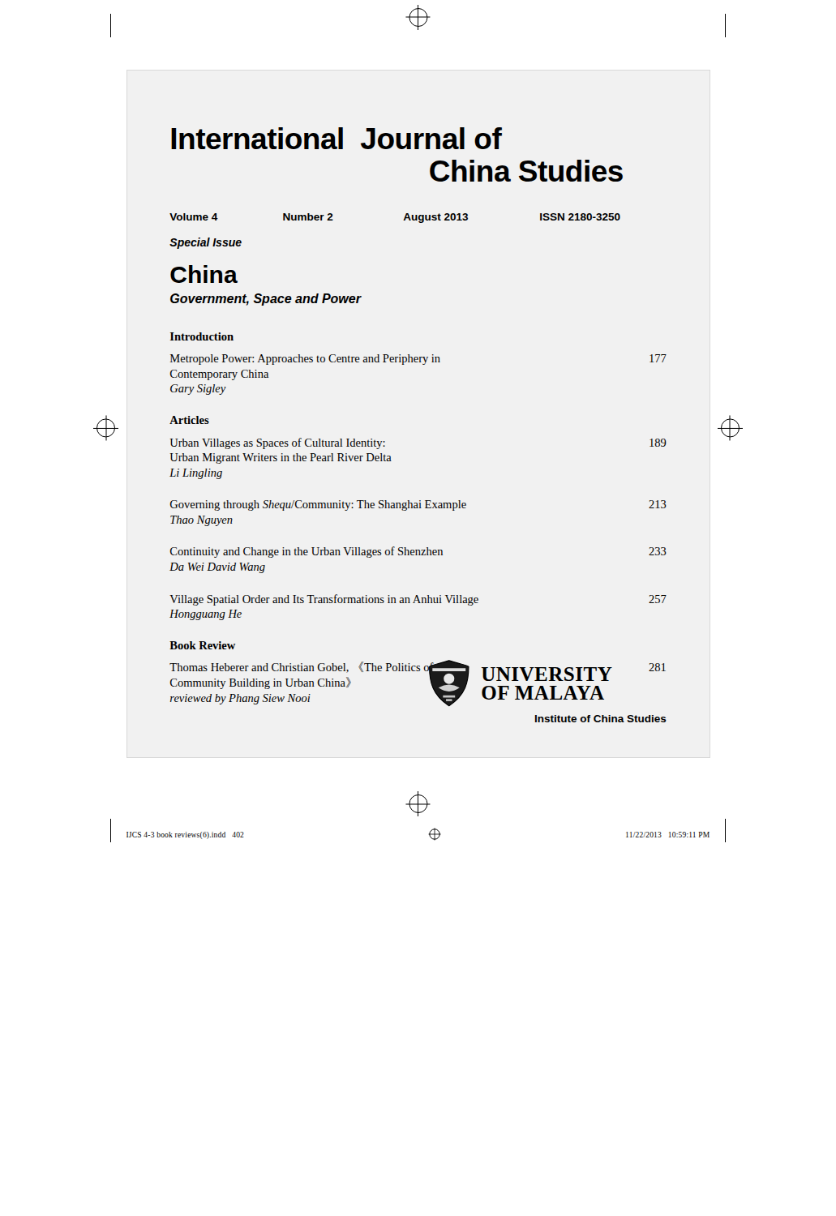International Journal of China Studies
Volume 4 Number 2 August 2013 ISSN 2180-3250
Special Issue
China
Government, Space and Power
Introduction
Metropole Power: Approaches to Centre and Periphery in
Contemporary China Gary Sigley
177
Articles
Urban Villages as Spaces of Cultural Identity:
Urban Migrant Writers in the Pearl River Delta Li Lingling
189
Governing through Shequ/Community: The Shanghai Example Thao Nguyen
213
Continuity and Change in the Urban Villages of Shenzhen Da Wei David Wang
233
Village Spatial Order and Its Transformations in an Anhui Village Hongguang He
257
Book Review
Thomas Heberer and Christian Gobel, 《The Politics of
Community Building in Urban China》 reviewed by Phang Siew Nooi
281
UNIVERSITY OF MALAYA
Institute of China Studies
IJCS 4-3 book reviews(6).indd 402
11/22/2013 10:59:11 PM